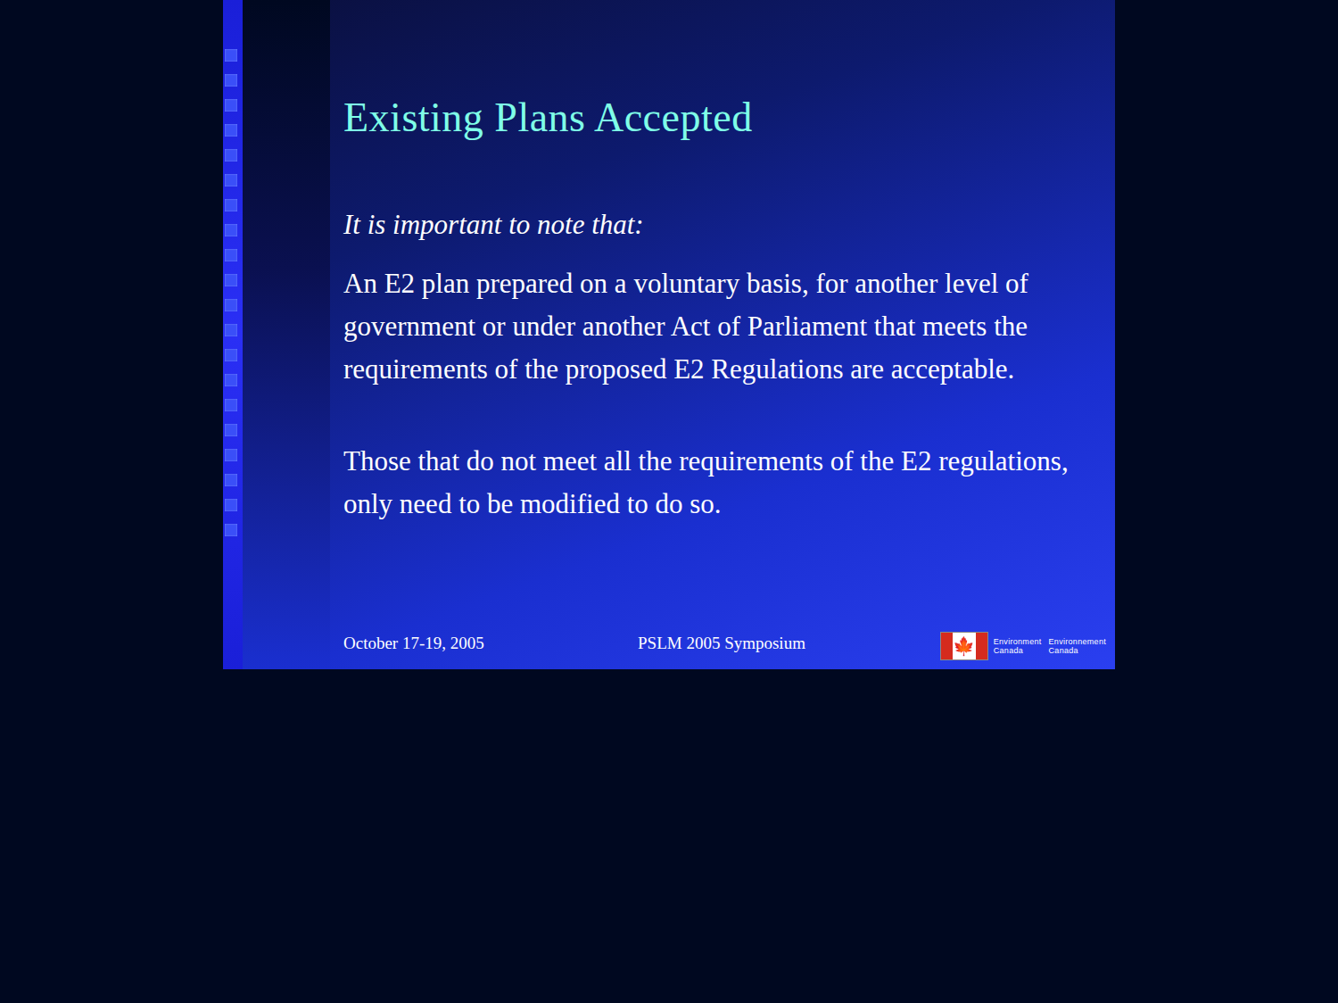Existing Plans Accepted
It is important to note that: An E2 plan prepared on a voluntary basis, for another level of government or under another Act of Parliament that meets the requirements of the proposed E2 Regulations are acceptable.
Those that do not meet all the requirements of the E2 regulations, only need to be modified to do so.
October 17-19, 2005 PSLM 2005 Symposium
🍁
Environment
Canada Environnement
Canada